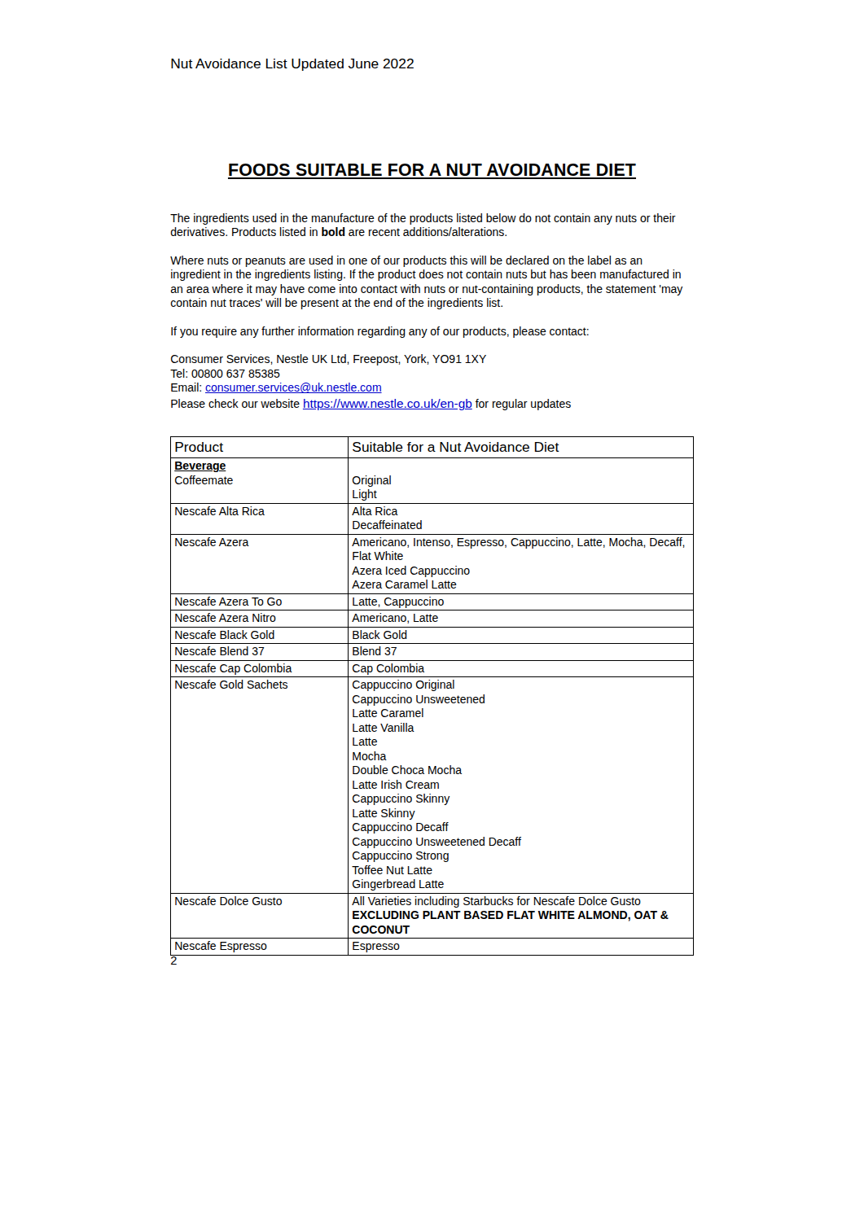Nut Avoidance List Updated June 2022
FOODS SUITABLE FOR A NUT AVOIDANCE DIET
The ingredients used in the manufacture of the products listed below do not contain any nuts or their derivatives. Products listed in bold are recent additions/alterations.
Where nuts or peanuts are used in one of our products this will be declared on the label as an ingredient in the ingredients listing. If the product does not contain nuts but has been manufactured in an area where it may have come into contact with nuts or nut-containing products, the statement 'may contain nut traces' will be present at the end of the ingredients list.
If you require any further information regarding any of our products, please contact:
Consumer Services, Nestle UK Ltd, Freepost, York, YO91 1XY
Tel: 00800 637 85385
Email: consumer.services@uk.nestle.com
Please check our website https://www.nestle.co.uk/en-gb for regular updates
| Product | Suitable for a Nut Avoidance Diet |
| --- | --- |
| Beverage Coffeemate | Original Light |
| Nescafe Alta Rica | Alta Rica Decaffeinated |
| Nescafe Azera | Americano, Intenso, Espresso, Cappuccino, Latte, Mocha, Decaff, Flat White Azera Iced Cappuccino Azera Caramel Latte |
| Nescafe Azera To Go | Latte, Cappuccino |
| Nescafe Azera Nitro | Americano, Latte |
| Nescafe Black Gold | Black Gold |
| Nescafe Blend 37 | Blend 37 |
| Nescafe Cap Colombia | Cap Colombia |
| Nescafe Gold Sachets | Cappuccino Original Cappuccino Unsweetened Latte Caramel Latte Vanilla Latte Mocha Double Choca Mocha Latte Irish Cream Cappuccino Skinny Latte Skinny Cappuccino Decaff Cappuccino Unsweetened Decaff Cappuccino Strong Toffee Nut Latte Gingerbread Latte |
| Nescafe Dolce Gusto | All Varieties including Starbucks for Nescafe Dolce Gusto EXCLUDING PLANT BASED FLAT WHITE ALMOND, OAT & COCONUT |
| Nescafe Espresso | Espresso |
2